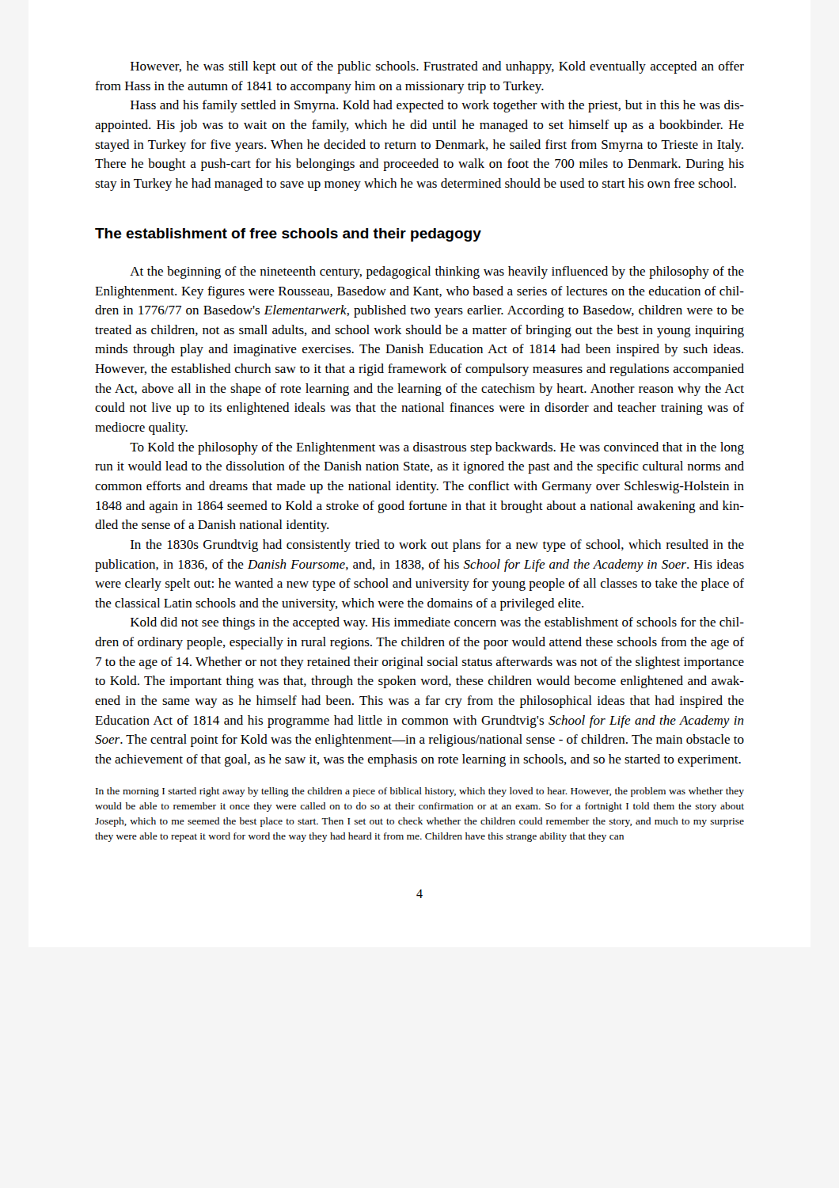However, he was still kept out of the public schools. Frustrated and unhappy, Kold eventually accepted an offer from Hass in the autumn of 1841 to accompany him on a missionary trip to Turkey.
Hass and his family settled in Smyrna. Kold had expected to work together with the priest, but in this he was disappointed. His job was to wait on the family, which he did until he managed to set himself up as a bookbinder. He stayed in Turkey for five years. When he decided to return to Denmark, he sailed first from Smyrna to Trieste in Italy. There he bought a push-cart for his belongings and proceeded to walk on foot the 700 miles to Denmark. During his stay in Turkey he had managed to save up money which he was determined should be used to start his own free school.
The establishment of free schools and their pedagogy
At the beginning of the nineteenth century, pedagogical thinking was heavily influenced by the philosophy of the Enlightenment. Key figures were Rousseau, Basedow and Kant, who based a series of lectures on the education of children in 1776/77 on Basedow's Elementarwerk, published two years earlier. According to Basedow, children were to be treated as children, not as small adults, and school work should be a matter of bringing out the best in young inquiring minds through play and imaginative exercises. The Danish Education Act of 1814 had been inspired by such ideas. However, the established church saw to it that a rigid framework of compulsory measures and regulations accompanied the Act, above all in the shape of rote learning and the learning of the catechism by heart. Another reason why the Act could not live up to its enlightened ideals was that the national finances were in disorder and teacher training was of mediocre quality.
To Kold the philosophy of the Enlightenment was a disastrous step backwards. He was convinced that in the long run it would lead to the dissolution of the Danish nation State, as it ignored the past and the specific cultural norms and common efforts and dreams that made up the national identity. The conflict with Germany over Schleswig-Holstein in 1848 and again in 1864 seemed to Kold a stroke of good fortune in that it brought about a national awakening and kindled the sense of a Danish national identity.
In the 1830s Grundtvig had consistently tried to work out plans for a new type of school, which resulted in the publication, in 1836, of the Danish Foursome, and, in 1838, of his School for Life and the Academy in Soer. His ideas were clearly spelt out: he wanted a new type of school and university for young people of all classes to take the place of the classical Latin schools and the university, which were the domains of a privileged elite.
Kold did not see things in the accepted way. His immediate concern was the establishment of schools for the children of ordinary people, especially in rural regions. The children of the poor would attend these schools from the age of 7 to the age of 14. Whether or not they retained their original social status afterwards was not of the slightest importance to Kold. The important thing was that, through the spoken word, these children would become enlightened and awakened in the same way as he himself had been. This was a far cry from the philosophical ideas that had inspired the Education Act of 1814 and his programme had little in common with Grundtvig's School for Life and the Academy in Soer. The central point for Kold was the enlightenment—in a religious/national sense - of children. The main obstacle to the achievement of that goal, as he saw it, was the emphasis on rote learning in schools, and so he started to experiment.
In the morning I started right away by telling the children a piece of biblical history, which they loved to hear. However, the problem was whether they would be able to remember it once they were called on to do so at their confirmation or at an exam. So for a fortnight I told them the story about Joseph, which to me seemed the best place to start. Then I set out to check whether the children could remember the story, and much to my surprise they were able to repeat it word for word the way they had heard it from me. Children have this strange ability that they can
4